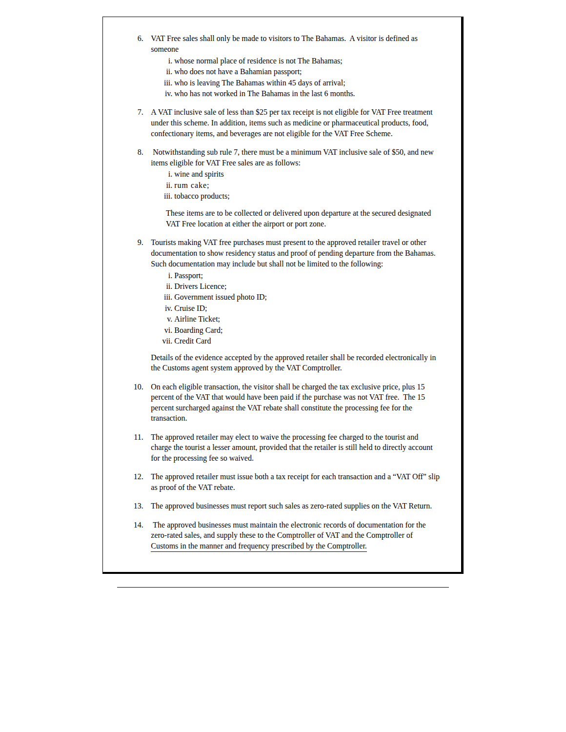VAT Free sales shall only be made to visitors to The Bahamas. A visitor is defined as someone
whose normal place of residence is not The Bahamas;
who does not have a Bahamian passport;
who is leaving The Bahamas within 45 days of arrival;
who has not worked in The Bahamas in the last 6 months.
A VAT inclusive sale of less than $25 per tax receipt is not eligible for VAT Free treatment under this scheme. In addition, items such as medicine or pharmaceutical products, food, confectionary items, and beverages are not eligible for the VAT Free Scheme.
Notwithstanding sub rule 7, there must be a minimum VAT inclusive sale of $50, and new items eligible for VAT Free sales are as follows:
wine and spirits
rum cake;
tobacco products;
These items are to be collected or delivered upon departure at the secured designated VAT Free location at either the airport or port zone.
Tourists making VAT free purchases must present to the approved retailer travel or other documentation to show residency status and proof of pending departure from the Bahamas. Such documentation may include but shall not be limited to the following:
Passport;
Drivers Licence;
Government issued photo ID;
Cruise ID;
Airline Ticket;
Boarding Card;
Credit Card
Details of the evidence accepted by the approved retailer shall be recorded electronically in the Customs agent system approved by the VAT Comptroller.
On each eligible transaction, the visitor shall be charged the tax exclusive price, plus 15 percent of the VAT that would have been paid if the purchase was not VAT free. The 15 percent surcharged against the VAT rebate shall constitute the processing fee for the transaction.
The approved retailer may elect to waive the processing fee charged to the tourist and charge the tourist a lesser amount, provided that the retailer is still held to directly account for the processing fee so waived.
The approved retailer must issue both a tax receipt for each transaction and a “VAT Off” slip as proof of the VAT rebate.
The approved businesses must report such sales as zero-rated supplies on the VAT Return.
The approved businesses must maintain the electronic records of documentation for the zero-rated sales, and supply these to the Comptroller of VAT and the Comptroller of Customs in the manner and frequency prescribed by the Comptroller.